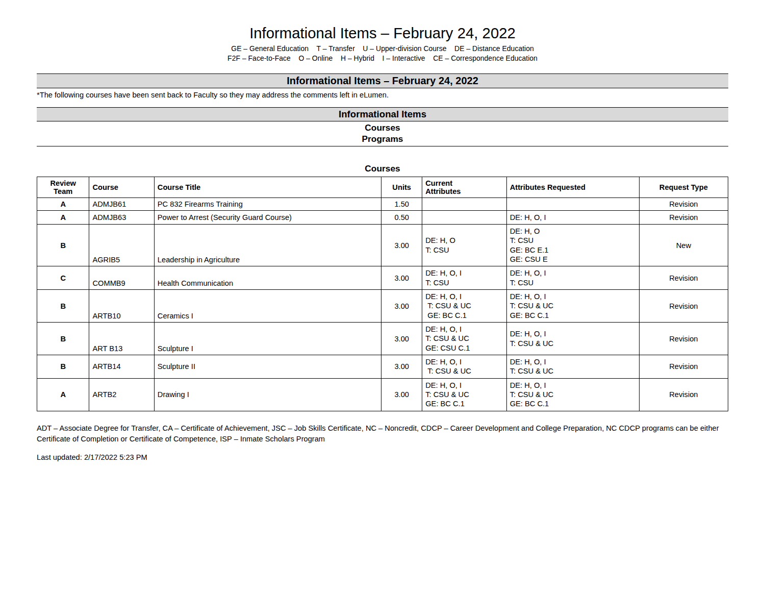Informational Items – February 24, 2022
GE – General Education T – Transfer U – Upper-division Course DE – Distance Education
F2F – Face-to-Face O – Online H – Hybrid I – Interactive CE – Correspondence Education
Informational Items – February 24, 2022
*The following courses have been sent back to Faculty so they may address the comments left in eLumen.
Informational Items
Courses
Programs
Courses
| Review Team | Course | Course Title | Units | Current Attributes | Attributes Requested | Request Type |
| --- | --- | --- | --- | --- | --- | --- |
| A | ADMJB61 | PC 832 Firearms Training | 1.50 | | | Revision |
| A | ADMJB63 | Power to Arrest (Security Guard Course) | 0.50 | | DE: H, O, I | Revision |
| B | AGRIB5 | Leadership in Agriculture | 3.00 | DE: H, O T: CSU | DE: H, O T: CSU GE: BC E.1 GE: CSU E | New |
| C | COMMB9 | Health Communication | 3.00 | DE: H, O, I T: CSU | DE: H, O, I T: CSU | Revision |
| B | ARTB10 | Ceramics I | 3.00 | DE: H, O, I T: CSU & UC GE: BC C.1 | DE: H, O, I T: CSU & UC GE: BC C.1 | Revision |
| B | ART B13 | Sculpture I | 3.00 | DE: H, O, I T: CSU & UC GE: CSU C.1 | DE: H, O, I T: CSU & UC | Revision |
| B | ARTB14 | Sculpture II | 3.00 | DE: H, O, I T: CSU & UC | DE: H, O, I T: CSU & UC | Revision |
| A | ARTB2 | Drawing I | 3.00 | DE: H, O, I T: CSU & UC GE: BC C.1 | DE: H, O, I T: CSU & UC GE: BC C.1 | Revision |
ADT – Associate Degree for Transfer, CA – Certificate of Achievement, JSC – Job Skills Certificate, NC – Noncredit, CDCP – Career Development and College Preparation, NC CDCP programs can be either Certificate of Completion or Certificate of Competence, ISP – Inmate Scholars Program
Last updated: 2/17/2022 5:23 PM